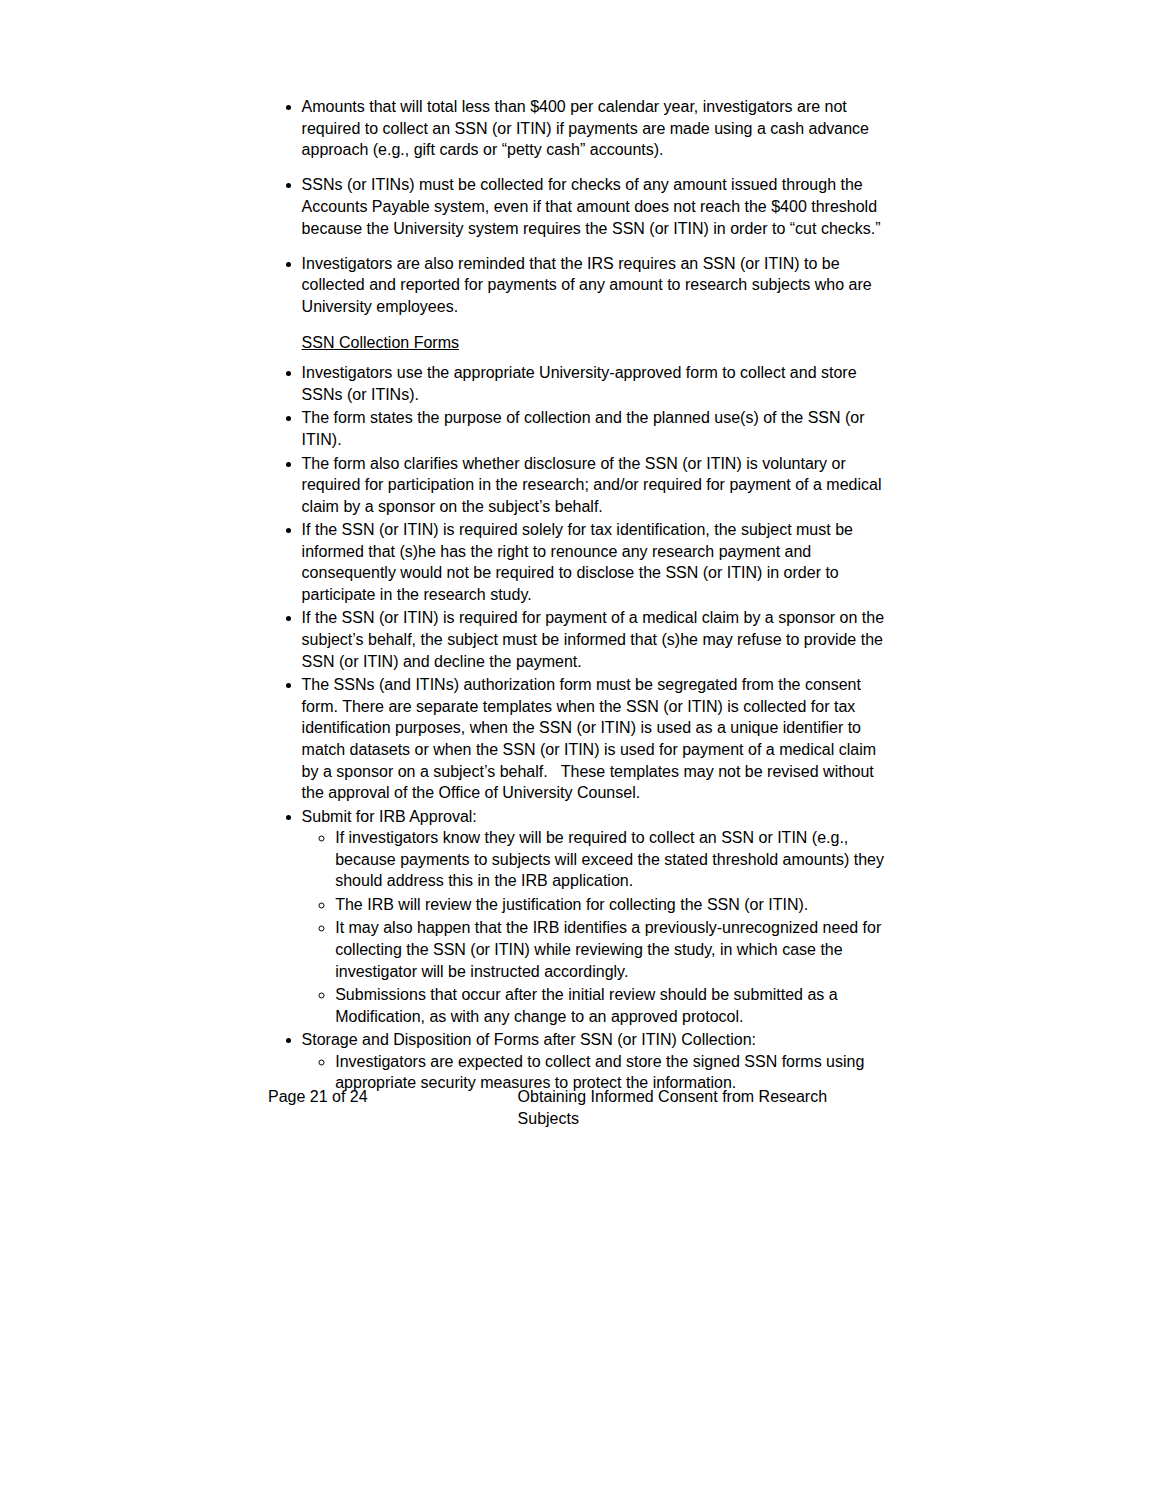Amounts that will total less than $400 per calendar year, investigators are not required to collect an SSN (or ITIN) if payments are made using a cash advance approach (e.g., gift cards or “petty cash” accounts).
SSNs (or ITINs) must be collected for checks of any amount issued through the Accounts Payable system, even if that amount does not reach the $400 threshold because the University system requires the SSN (or ITIN) in order to “cut checks.”
Investigators are also reminded that the IRS requires an SSN (or ITIN) to be collected and reported for payments of any amount to research subjects who are University employees.
SSN Collection Forms
Investigators use the appropriate University-approved form to collect and store SSNs (or ITINs).
The form states the purpose of collection and the planned use(s) of the SSN (or ITIN).
The form also clarifies whether disclosure of the SSN (or ITIN) is voluntary or required for participation in the research; and/or required for payment of a medical claim by a sponsor on the subject’s behalf.
If the SSN (or ITIN) is required solely for tax identification, the subject must be informed that (s)he has the right to renounce any research payment and consequently would not be required to disclose the SSN (or ITIN) in order to participate in the research study.
If the SSN (or ITIN) is required for payment of a medical claim by a sponsor on the subject’s behalf, the subject must be informed that (s)he may refuse to provide the SSN (or ITIN) and decline the payment.
The SSNs (and ITINs) authorization form must be segregated from the consent form. There are separate templates when the SSN (or ITIN) is collected for tax identification purposes, when the SSN (or ITIN) is used as a unique identifier to match datasets or when the SSN (or ITIN) is used for payment of a medical claim by a sponsor on a subject’s behalf. These templates may not be revised without the approval of the Office of University Counsel.
Submit for IRB Approval:
If investigators know they will be required to collect an SSN or ITIN (e.g., because payments to subjects will exceed the stated threshold amounts) they should address this in the IRB application.
The IRB will review the justification for collecting the SSN (or ITIN).
It may also happen that the IRB identifies a previously-unrecognized need for collecting the SSN (or ITIN) while reviewing the study, in which case the investigator will be instructed accordingly.
Submissions that occur after the initial review should be submitted as a Modification, as with any change to an approved protocol.
Storage and Disposition of Forms after SSN (or ITIN) Collection:
Investigators are expected to collect and store the signed SSN forms using appropriate security measures to protect the information.
Page 21 of 24
Obtaining Informed Consent from Research Subjects